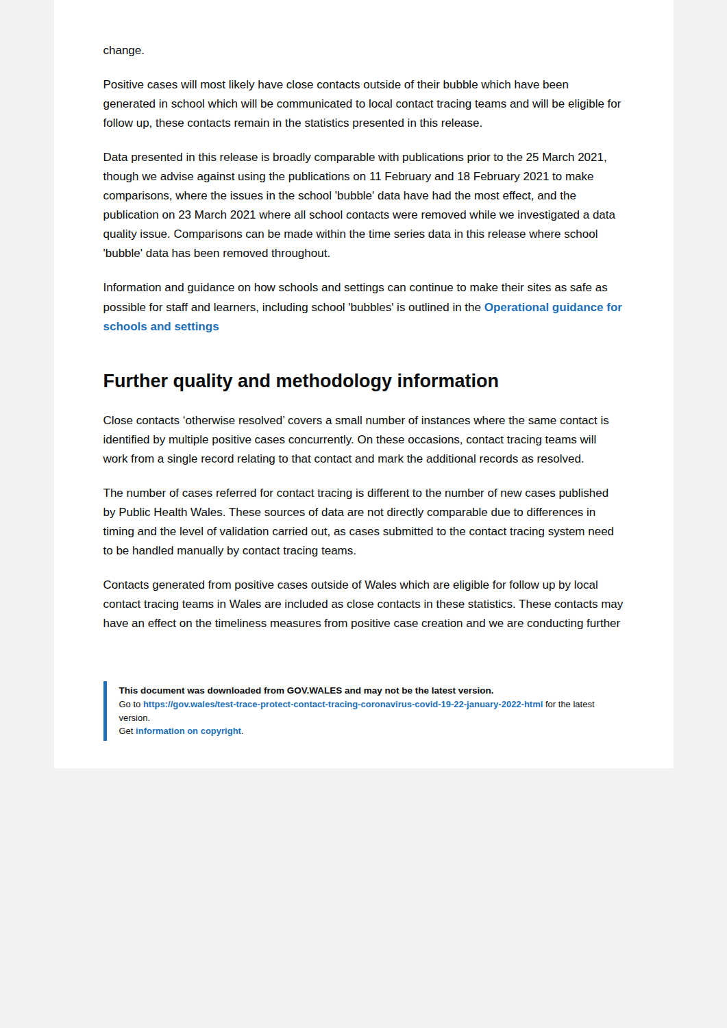change.
Positive cases will most likely have close contacts outside of their bubble which have been generated in school which will be communicated to local contact tracing teams and will be eligible for follow up, these contacts remain in the statistics presented in this release.
Data presented in this release is broadly comparable with publications prior to the 25 March 2021, though we advise against using the publications on 11 February and 18 February 2021 to make comparisons, where the issues in the school 'bubble' data have had the most effect, and the publication on 23 March 2021 where all school contacts were removed while we investigated a data quality issue. Comparisons can be made within the time series data in this release where school 'bubble' data has been removed throughout.
Information and guidance on how schools and settings can continue to make their sites as safe as possible for staff and learners, including school 'bubbles' is outlined in the Operational guidance for schools and settings
Further quality and methodology information
Close contacts ‘otherwise resolved’ covers a small number of instances where the same contact is identified by multiple positive cases concurrently. On these occasions, contact tracing teams will work from a single record relating to that contact and mark the additional records as resolved.
The number of cases referred for contact tracing is different to the number of new cases published by Public Health Wales. These sources of data are not directly comparable due to differences in timing and the level of validation carried out, as cases submitted to the contact tracing system need to be handled manually by contact tracing teams.
Contacts generated from positive cases outside of Wales which are eligible for follow up by local contact tracing teams in Wales are included as close contacts in these statistics. These contacts may have an effect on the timeliness measures from positive case creation and we are conducting further
This document was downloaded from GOV.WALES and may not be the latest version. Go to https://gov.wales/test-trace-protect-contact-tracing-coronavirus-covid-19-22-january-2022-html for the latest version.
Get information on copyright.